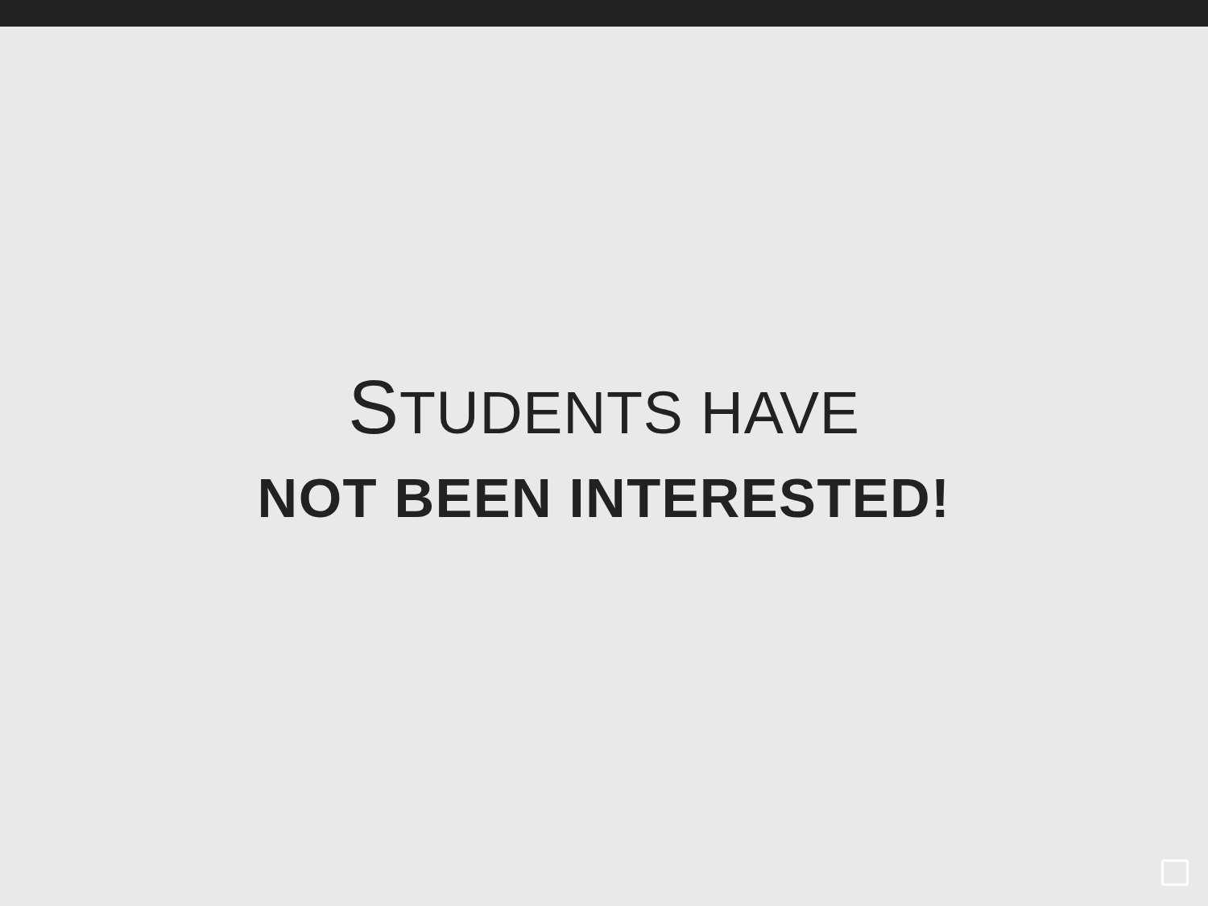STUDENTS HAVE
not been interested!